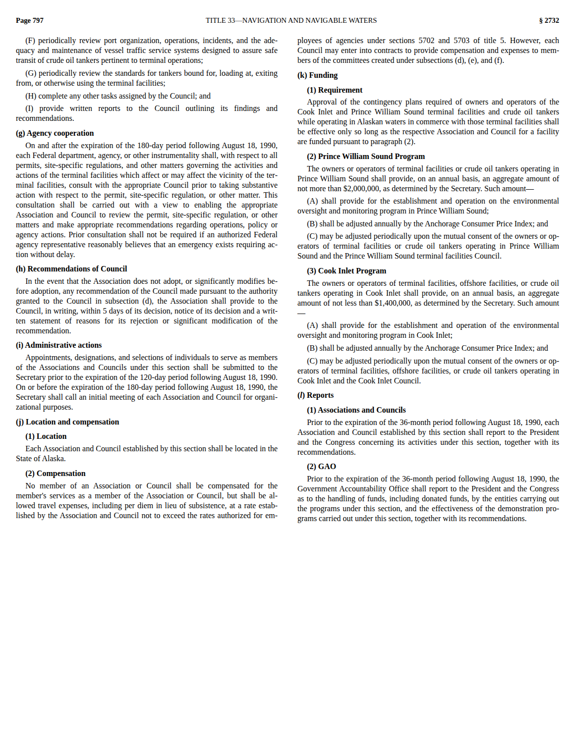Page 797 TITLE 33—NAVIGATION AND NAVIGABLE WATERS § 2732
(F) periodically review port organization, operations, incidents, and the adequacy and maintenance of vessel traffic service systems designed to assure safe transit of crude oil tankers pertinent to terminal operations;
(G) periodically review the standards for tankers bound for, loading at, exiting from, or otherwise using the terminal facilities;
(H) complete any other tasks assigned by the Council; and
(I) provide written reports to the Council outlining its findings and recommendations.
(g) Agency cooperation
On and after the expiration of the 180-day period following August 18, 1990, each Federal department, agency, or other instrumentality shall, with respect to all permits, site-specific regulations, and other matters governing the activities and actions of the terminal facilities which affect or may affect the vicinity of the terminal facilities, consult with the appropriate Council prior to taking substantive action with respect to the permit, site-specific regulation, or other matter. This consultation shall be carried out with a view to enabling the appropriate Association and Council to review the permit, site-specific regulation, or other matters and make appropriate recommendations regarding operations, policy or agency actions. Prior consultation shall not be required if an authorized Federal agency representative reasonably believes that an emergency exists requiring action without delay.
(h) Recommendations of Council
In the event that the Association does not adopt, or significantly modifies before adoption, any recommendation of the Council made pursuant to the authority granted to the Council in subsection (d), the Association shall provide to the Council, in writing, within 5 days of its decision, notice of its decision and a written statement of reasons for its rejection or significant modification of the recommendation.
(i) Administrative actions
Appointments, designations, and selections of individuals to serve as members of the Associations and Councils under this section shall be submitted to the Secretary prior to the expiration of the 120-day period following August 18, 1990. On or before the expiration of the 180-day period following August 18, 1990, the Secretary shall call an initial meeting of each Association and Council for organizational purposes.
(j) Location and compensation
(1) Location
Each Association and Council established by this section shall be located in the State of Alaska.
(2) Compensation
No member of an Association or Council shall be compensated for the member's services as a member of the Association or Council, but shall be allowed travel expenses, including per diem in lieu of subsistence, at a rate established by the Association and Council not to exceed the rates authorized for employees of agencies under sections 5702 and 5703 of title 5. However, each Council may enter into contracts to provide compensation and expenses to members of the committees created under subsections (d), (e), and (f).
(k) Funding
(1) Requirement
Approval of the contingency plans required of owners and operators of the Cook Inlet and Prince William Sound terminal facilities and crude oil tankers while operating in Alaskan waters in commerce with those terminal facilities shall be effective only so long as the respective Association and Council for a facility are funded pursuant to paragraph (2).
(2) Prince William Sound Program
The owners or operators of terminal facilities or crude oil tankers operating in Prince William Sound shall provide, on an annual basis, an aggregate amount of not more than $2,000,000, as determined by the Secretary. Such amount—
(A) shall provide for the establishment and operation on the environmental oversight and monitoring program in Prince William Sound;
(B) shall be adjusted annually by the Anchorage Consumer Price Index; and
(C) may be adjusted periodically upon the mutual consent of the owners or operators of terminal facilities or crude oil tankers operating in Prince William Sound and the Prince William Sound terminal facilities Council.
(3) Cook Inlet Program
The owners or operators of terminal facilities, offshore facilities, or crude oil tankers operating in Cook Inlet shall provide, on an annual basis, an aggregate amount of not less than $1,400,000, as determined by the Secretary. Such amount—
(A) shall provide for the establishment and operation of the environmental oversight and monitoring program in Cook Inlet;
(B) shall be adjusted annually by the Anchorage Consumer Price Index; and
(C) may be adjusted periodically upon the mutual consent of the owners or operators of terminal facilities, offshore facilities, or crude oil tankers operating in Cook Inlet and the Cook Inlet Council.
(l) Reports
(1) Associations and Councils
Prior to the expiration of the 36-month period following August 18, 1990, each Association and Council established by this section shall report to the President and the Congress concerning its activities under this section, together with its recommendations.
(2) GAO
Prior to the expiration of the 36-month period following August 18, 1990, the Government Accountability Office shall report to the President and the Congress as to the handling of funds, including donated funds, by the entities carrying out the programs under this section, and the effectiveness of the demonstration programs carried out under this section, together with its recommendations.